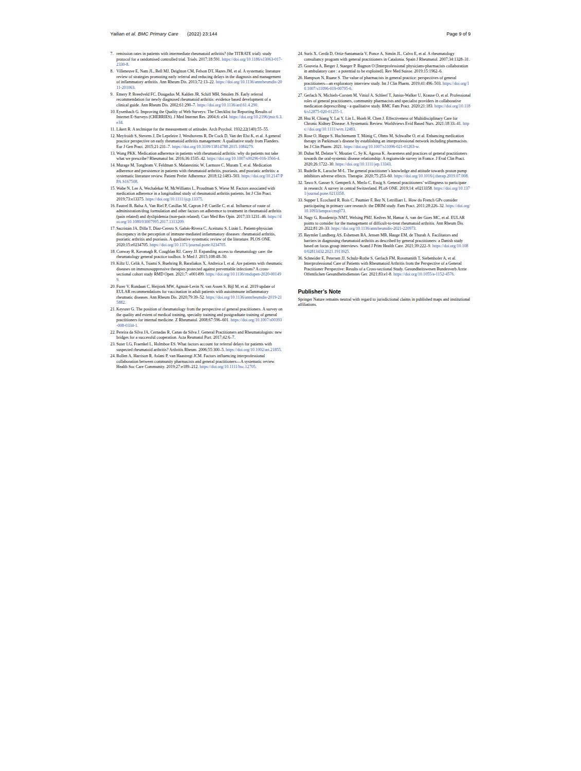Yailian et al. BMC Primary Care(2022) 23:144
Page 9 of 9
remission rates in patients with intermediate rheumatoid arthritis? (the TITRATE trial): study protocol for a randomised controlled trial. Trials. 2017;18:591. https://doi.org/10.1186/s13063-017-2330-8.
Villeneuve E, Nam JL, Bell MJ, Deighton CM, Felson DT, Hazes JM, et al. A systematic literature review of strategies promoting early referral and reducing delays in the diagnosis and management of inflammatory arthritis. Ann Rheum Dis. 2013;72:13–22. https://doi.org/10.1136/annrheumdis-2011-201063.
Emery P, Breedveld FC, Dougados M, Kalden JR, Schiff MH, Smolen JS. Early referral recommendation for newly diagnosed rheumatoid arthritis: evidence based development of a clinical guide. Ann Rheum Dis. 2002;61:290–7. https://doi.org/10.1136/ard.61.4.290.
Eysenbach G. Improving the Quality of Web Surveys: The Checklist for Reporting Results of Internet E-Surveys (CHERRIES). J Med Internet Res. 2004;6: e34. https://doi.org/10.2196/jmir.6.3.e34.
Likert R. A technique for the measurement of attitudes. Arch Psychol. 1932;22(140):55–55.
Meyfroidt S, Stevens J, De Lepeleire J, Westhovens R, De Cock D, Van der Elst K, et al. A general practice perspective on early rheumatoid arthritis management: A qualitative study from Flanders. Eur J Gen Pract. 2015;21:231–7. https://doi.org/10.3109/13814788.2015.1084279.
Wong PKK. Medication adherence in patients with rheumatoid arthritis: why do patients not take what we prescribe? Rheumatol Int. 2016;36:1535–42. https://doi.org/10.1007/s00296-016-3566-4.
Murage M, Tongbram V, Feldman S, Malatestinic W, Larmore C, Muram T, et al. Medication adherence and persistence in patients with rheumatoid arthritis, psoriasis, and psoriatic arthritis: a systematic literature review. Patient Prefer Adherence. 2018;12:1483–503. https://doi.org/10.2147/PPA.S167508.
Wabe N, Lee A, Wechalekar M, McWilliams L, Proudman S, Wiese M. Factors associated with medication adherence in a longitudinal study of rheumatoid arthritis patients. Int J Clin Pract. 2019;73:e13375. https://doi.org/10.1111/ijcp.13375.
Fautrel B, Balsa A, Van Riel P, Casillas M, Capron J-P, Cueille C, et al. Influence of route of administration/drug formulation and other factors on adherence to treatment in rheumatoid arthritis (pain related) and dyslipidemia (non-pain related). Curr Med Res Opin. 2017;33:1231–46. https://doi.org/10.1080/03007995.2017.1313209.
Sacristán JA, Dilla T, Díaz-Cerezo S, Gabás-Rivera C, Aceituno S, Lizán L. Patient-physician discrepancy in the perception of immune-mediated inflammatory diseases: rheumatoid arthritis, psoriatic arthritis and psoriasis. A qualitative systematic review of the literature. PLOS ONE. 2020;15:e0234705. https://doi.org/10.1371/journal.pone.0234705.
Conway R, Kavanagh R, Coughlan RJ, Carey JJ. Expanding access to rheumatology care: the rheumatology general practice toolbox. Ir Med J. 2015;108:48–50.
Kiltz U, Celik A, Tsiami S, Buehring B, Baraliakos X, Andreica I, et al. Are patients with rheumatic diseases on immunosuppressive therapies protected against preventable infections? A cross-sectional cohort study RMD Open. 2021;7: e001499. https://doi.org/10.1136/rmdopen-2020-001499.
Furer V, Rondaan C, Heijstek MW, Agmon-Levin N, van Assen S, Bijl M, et al. 2019 update of EULAR recommendations for vaccination in adult patients with autoimmune inflammatory rheumatic diseases. Ann Rheum Dis. 2020;79:39–52. https://doi.org/10.1136/annrheumdis-2019-215882.
Keyszer G. The position of rheumatology from the perspective of general practitioners. A survey on the quality and extent of medical training, specialty training and postgraduate training of general practitioners for internal medicine. Z Rheumatol. 2008;67:596–601. https://doi.org/10.1007/s00393-008-0334-1.
Pereira da Silva JA, Cernadas R, Canas da Silva J. General Practitioners and Rheumatologists: new bridges for a successful cooperation. Acta Reumatol Port. 2017;42:6–7.
Suter LG, Fraenkel L, Holmboe ES. What factors account for referral delays for patients with suspected rheumatoid arthritis? Arthritis Rheum. 2006;55:300–5. https://doi.org/10.1002/art.21855.
Bollen A, Harrison R, Aslani P, van Haastregt JCM. Factors influencing interprofessional collaboration between community pharmacists and general practitioners—A systematic review. Health Soc Care Community. 2019;27:e189–212. https://doi.org/10.1111/hsc.12705.
Surís X, Cerdà D, Ortiz-Santamaría V, Ponce A, Simón JL, Calvo E, et al. A rheumatology consultancy program with general practitioners in Catalonia. Spain J Rheumatol. 2007;34:1328–31.
Gouveia A, Berger J, Staeger P. Bugnon O [Interprofessional physicians-pharmacists collaboration in ambulatory care : a potential to be exploited]. Rev Med Suisse. 2019;15:1962–6.
Hampson N, Ruane S. The value of pharmacists in general practice: perspectives of general practitioners—an exploratory interview study. Int J Clin Pharm. 2019;41:496–503. https://doi.org/10.1007/s11096-019-00795-6.
Gerlach N, Michiels-Corsten M, Viniol A, Schleef T, Junius-Walker U, Krause O, et al. Professional roles of general practitioners, community pharmacists and specialist providers in collaborative medication deprescribing - a qualitative study. BMC Fam Pract. 2020;21:183. https://doi.org/10.1186/s12875-020-01255-1.
Hsu H, Chiang Y, Lai Y, Lin L, Hsieh H, Chen J. Effectiveness of Multidisciplinary Care for Chronic Kidney Disease: A Systematic Review. Worldviews Evid Based Nurs. 2021;18:33–41. https://doi.org/10.1111/wvn.12483.
Rose O, Happe S, Huchtemann T, Mönig C, Ohms M, Schwalbe O, et al. Enhancing medication therapy in Parkinson’s disease by establishing an interprofessional network including pharmacists. Int J Clin Pharm. 2021. https://doi.org/10.1007/s11096-021-01263-w.
Dubar M, Delatre V, Moutier C, Sy K, Agossa K. Awareness and practices of general practitioners towards the oral-systemic disease relationship: A regionwide survey in France. J Eval Clin Pract. 2020;26:1722–30. https://doi.org/10.1111/jep.13343.
Rudelle K, Laroche M-L. The general practitioner’s knowledge and attitude towards proton pump inhibitors adverse effects. Therapie. 2020;75:253–60. https://doi.org/10.1016/j.therap.2019.07.008.
Tawo S, Gasser S, Gemperli A, Merlo C, Essig S. General practitioners’ willingness to participate in research: A survey in central Switzerland. PLoS ONE. 2019;14: e0213358. https://doi.org/10.1371/journal.pone.0213358.
Supper I, Ecochard R, Bois C, Paumier F, Bez N, Letrilliart L. How do French GPs consider participating in primary care research: the DRIM study. Fam Pract. 2011;28:226–32. https://doi.org/10.1093/fampra/cmq073.
Nagy G, Roodenrijs NMT, Welsing PMJ, Kedves M, Hamar A, van der Goes MC, et al. EULAR points to consider for the management of difficult-to-treat rheumatoid arthritis. Ann Rheum Dis. 2022;81:20–33. https://doi.org/10.1136/annrheumdis-2021-220973.
Baymler Lundberg AS, Esbensen BA, Jensen MB, Hauge EM, de Thurah A. Facilitators and barriers in diagnosing rheumatoid arthritis as described by general practitioners: a Danish study based on focus group interviews. Scand J Prim Health Care. 2021;39:222–9. https://doi.org/10.1080/02813432.2021.1913925.
Schneider E, Petersen JJ, Schulz-Rothe S, Gerlach FM, Rossmanith T, Siebenhofer A, et al. Interprofessional Care of Patients with Rheumatoid Arthritis from the Perspective of a General Practitioner Perspective: Results of a Cross-sectional Study. Gesundheitswesen Bundesverb Arzte Offentlichen Gesundheitsdienstes Ger. 2021;83:e1-8. https://doi.org/10.1055/a-1152-4576.
Publisher’s Note
Springer Nature remains neutral with regard to jurisdictional claims in published maps and institutional affiliations.